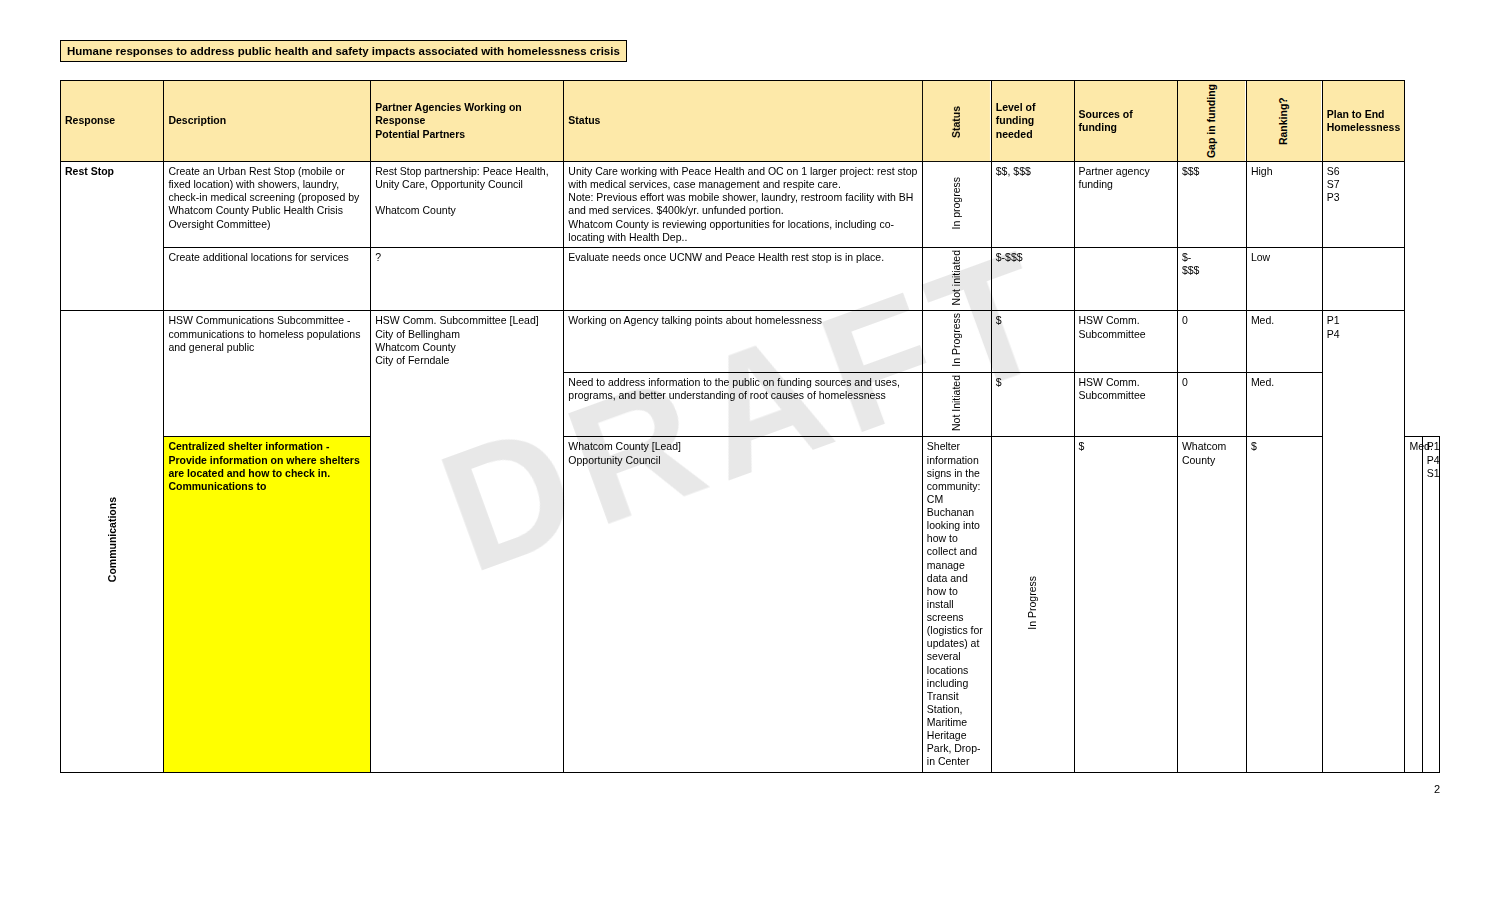DRAFT
Humane responses to address public health and safety impacts associated with homelessness crisis
| Response | Description | Partner Agencies Working on Response Potential Partners | Status | Status | Level of funding needed | Sources of funding | Gap in funding | Ranking? | Plan to End Homelessness |
| --- | --- | --- | --- | --- | --- | --- | --- | --- | --- |
| Rest Stop | Create an Urban Rest Stop (mobile or fixed location) with showers, laundry, check-in medical screening (proposed by Whatcom County Public Health Crisis Oversight Committee) | Rest Stop partnership: Peace Health, Unity Care, Opportunity Council Whatcom County | Unity Care working with Peace Health and OC on 1 larger project: rest stop with medical services, case management and respite care. Note: Previous effort was mobile shower, laundry, restroom facility with BH and med services. $400k/yr. unfunded portion. Whatcom County is reviewing opportunities for locations, including co-locating with Health Dep.. | In progress | $$, $$$ | Partner agency funding | $$$ | High | S6 S7 P3 |
| Create additional locations for services | ? | Evaluate needs once UCNW and Peace Health rest stop is in place. | Not initiated | $-$$$ | | $- $$$ | Low | |
| Communications | HSW Communications Subcommittee - communications to homeless populations and general public | HSW Comm. Subcommittee [Lead] City of Bellingham Whatcom County City of Ferndale | Working on Agency talking points about homelessness | In Progress | $ | HSW Comm. Subcommittee | 0 | Med. | P1 P4 |
| Need to address information to the public on funding sources and uses, programs, and better understanding of root causes of homelessness | Not Initiated | $ | HSW Comm. Subcommittee | 0 | Med. |
| Centralized shelter information - Provide information on where shelters are located and how to check in. Communications to | Whatcom County [Lead] Opportunity Council | Shelter information signs in the community: CM Buchanan looking into how to collect and manage data and how to install screens (logistics for updates) at several locations including Transit Station, Maritime Heritage Park, Drop-in Center | In Progress | $ | Whatcom County | $ | Med. | P1 P4 S1 |
2